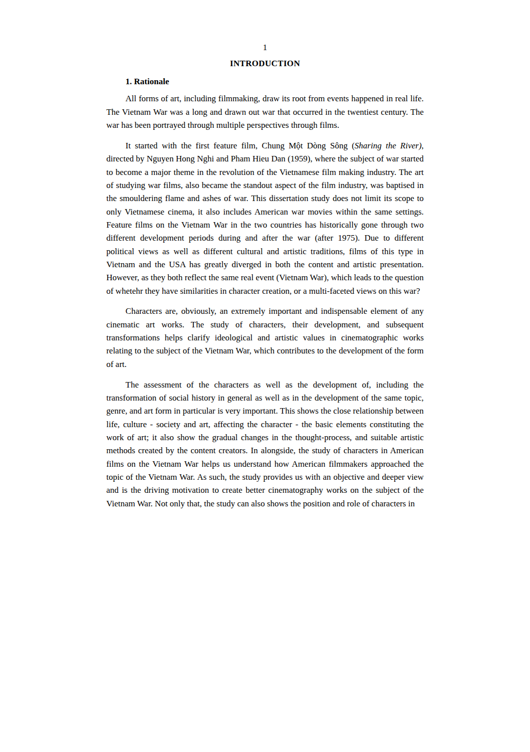1
INTRODUCTION
1. Rationale
All forms of art, including filmmaking, draw its root from events happened in real life. The Vietnam War was a long and drawn out war that occurred in the twentiest century. The war has been portrayed through multiple perspectives through films.
It started with the first feature film, Chung Một Dòng Sông (Sharing the River), directed by Nguyen Hong Nghi and Pham Hieu Dan (1959), where the subject of war started to become a major theme in the revolution of the Vietnamese film making industry. The art of studying war films, also became the standout aspect of the film industry, was baptised in the smouldering flame and ashes of war. This dissertation study does not limit its scope to only Vietnamese cinema, it also includes American war movies within the same settings. Feature films on the Vietnam War in the two countries has historically gone through two different development periods during and after the war (after 1975). Due to different political views as well as different cultural and artistic traditions, films of this type in Vietnam and the USA has greatly diverged in both the content and artistic presentation. However, as they both reflect the same real event (Vietnam War), which leads to the question of whetehr they have similarities in character creation, or a multi-faceted views on this war?
Characters are, obviously, an extremely important and indispensable element of any cinematic art works. The study of characters, their development, and subsequent transformations helps clarify ideological and artistic values in cinematographic works relating to the subject of the Vietnam War, which contributes to the development of the form of art.
The assessment of the characters as well as the development of, including the transformation of social history in general as well as in the development of the same topic, genre, and art form in particular is very important. This shows the close relationship between life, culture - society and art, affecting the character - the basic elements constituting the work of art; it also show the gradual changes in the thought-process, and suitable artistic methods created by the content creators. In alongside, the study of characters in American films on the Vietnam War helps us understand how American filmmakers approached the topic of the Vietnam War. As such, the study provides us with an objective and deeper view and is the driving motivation to create better cinematography works on the subject of the Vietnam War. Not only that, the study can also shows the position and role of characters in